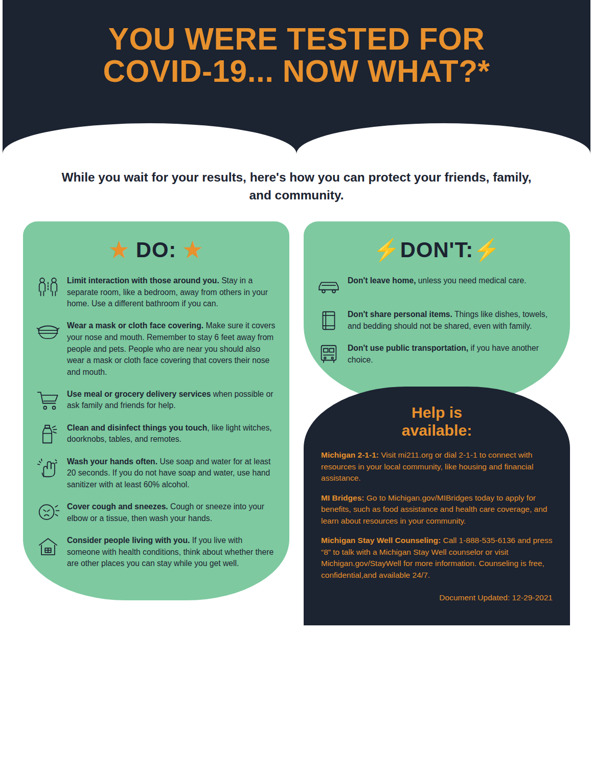You were tested for
COVID-19... Now what?*
While you wait for your results, here's how you can protect your friends, family, and community.
★ DO: ★
Limit interaction with those around you. Stay in a separate room, like a bedroom, away from others in your home. Use a different bathroom if you can.
Wear a mask or cloth face covering. Make sure it covers your nose and mouth. Remember to stay 6 feet away from people and pets. People who are near you should also wear a mask or cloth face covering that covers their nose and mouth.
Use meal or grocery delivery services when possible or ask family and friends for help.
Clean and disinfect things you touch, like light witches, doorknobs, tables, and remotes.
Wash your hands often. Use soap and water for at least 20 seconds. If you do not have soap and water, use hand sanitizer with at least 60% alcohol.
Cover cough and sneezes. Cough or sneeze into your elbow or a tissue, then wash your hands.
Consider people living with you. If you live with someone with health conditions, think about whether there are other places you can stay while you get well.
⚡DON'T:⚡
Don't leave home, unless you need medical care.
Don't share personal items. Things like dishes, towels, and bedding should not be shared, even with family.
Don't use public transportation, if you have another choice.
Help is
available:
Michigan 2-1-1: Visit mi211.org or dial 2-1-1 to connect with resources in your local community, like housing and financial assistance.
MI Bridges: Go to Michigan.gov/MIBridges today to apply for benefits, such as food assistance and health care coverage, and learn about resources in your community.
Michigan Stay Well Counseling: Call 1-888-535-6136 and press “8” to talk with a Michigan Stay Well counselor or visit Michigan.gov/StayWell for more information. Counseling is free, confidential,and available 24/7.
Document Updated: 12-29-2021